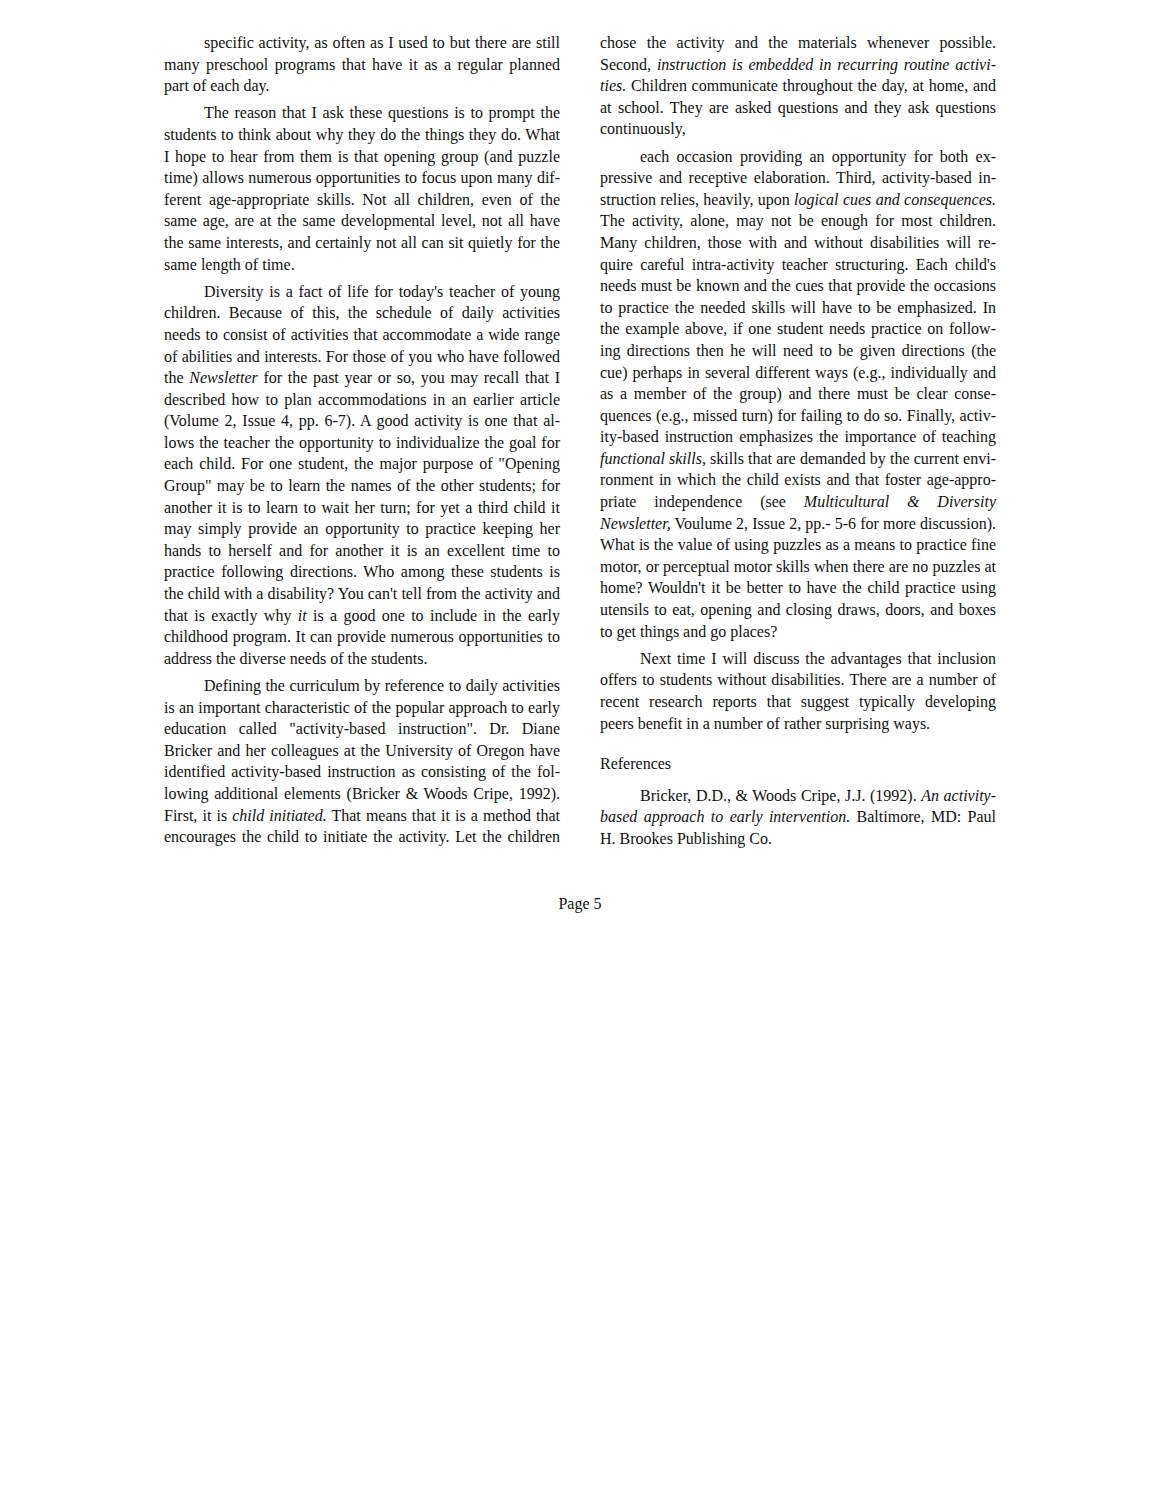specific activity, as often as I used to but there are still many preschool programs that have it as a regular planned part of each day.
The reason that I ask these questions is to prompt the students to think about why they do the things they do. What I hope to hear from them is that opening group (and puzzle time) allows numerous opportunities to focus upon many different age-appropriate skills. Not all children, even of the same age, are at the same developmental level, not all have the same interests, and certainly not all can sit quietly for the same length of time.
Diversity is a fact of life for today's teacher of young children. Because of this, the schedule of daily activities needs to consist of activities that accommodate a wide range of abilities and interests. For those of you who have followed the Newsletter for the past year or so, you may recall that I described how to plan accommodations in an earlier article (Volume 2, Issue 4, pp. 6-7). A good activity is one that allows the teacher the opportunity to individualize the goal for each child. For one student, the major purpose of "Opening Group" may be to learn the names of the other students; for another it is to learn to wait her turn; for yet a third child it may simply provide an opportunity to practice keeping her hands to herself and for another it is an excellent time to practice following directions. Who among these students is the child with a disability? You can't tell from the activity and that is exactly why it is a good one to include in the early childhood program. It can provide numerous opportunities to address the diverse needs of the students.
Defining the curriculum by reference to daily activities is an important characteristic of the popular approach to early education called "activity-based instruction". Dr. Diane Bricker and her colleagues at the University of Oregon have identified activity-based instruction as consisting of the following additional elements (Bricker & Woods Cripe, 1992). First, it is child initiated. That means that it is a method that encourages the child to initiate the activity. Let the children chose the activity and the materials whenever possible. Second, instruction is embedded in recurring routine activities. Children communicate throughout the day, at home, and at school. They are asked questions and they ask questions continuously,
each occasion providing an opportunity for both expressive and receptive elaboration. Third, activity-based instruction relies, heavily, upon logical cues and consequences. The activity, alone, may not be enough for most children. Many children, those with and without disabilities will require careful intra-activity teacher structuring. Each child's needs must be known and the cues that provide the occasions to practice the needed skills will have to be emphasized. In the example above, if one student needs practice on following directions then he will need to be given directions (the cue) perhaps in several different ways (e.g., individually and as a member of the group) and there must be clear consequences (e.g., missed turn) for failing to do so. Finally, activity-based instruction emphasizes the importance of teaching functional skills, skills that are demanded by the current environment in which the child exists and that foster age-appropriate independence (see Multicultural & Diversity Newsletter, Voulume 2, Issue 2, pp.- 5-6 for more discussion). What is the value of using puzzles as a means to practice fine motor, or perceptual motor skills when there are no puzzles at home? Wouldn't it be better to have the child practice using utensils to eat, opening and closing draws, doors, and boxes to get things and go places?
Next time I will discuss the advantages that inclusion offers to students without disabilities. There are a number of recent research reports that suggest typically developing peers benefit in a number of rather surprising ways.
References
Bricker, D.D., & Woods Cripe, J.J. (1992). An activity-based approach to early intervention. Baltimore, MD: Paul H. Brookes Publishing Co.
Page 5